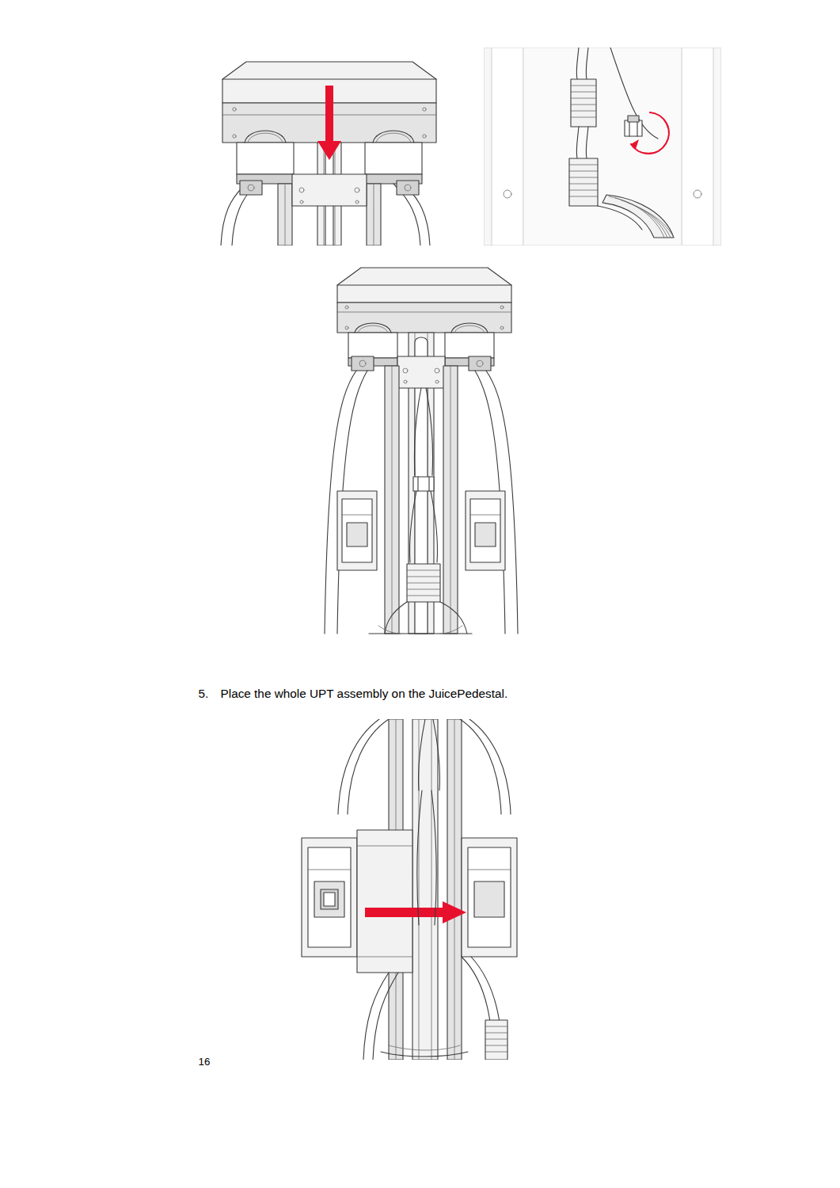5. Place the whole UPT assembly on the JuicePedestal.
16